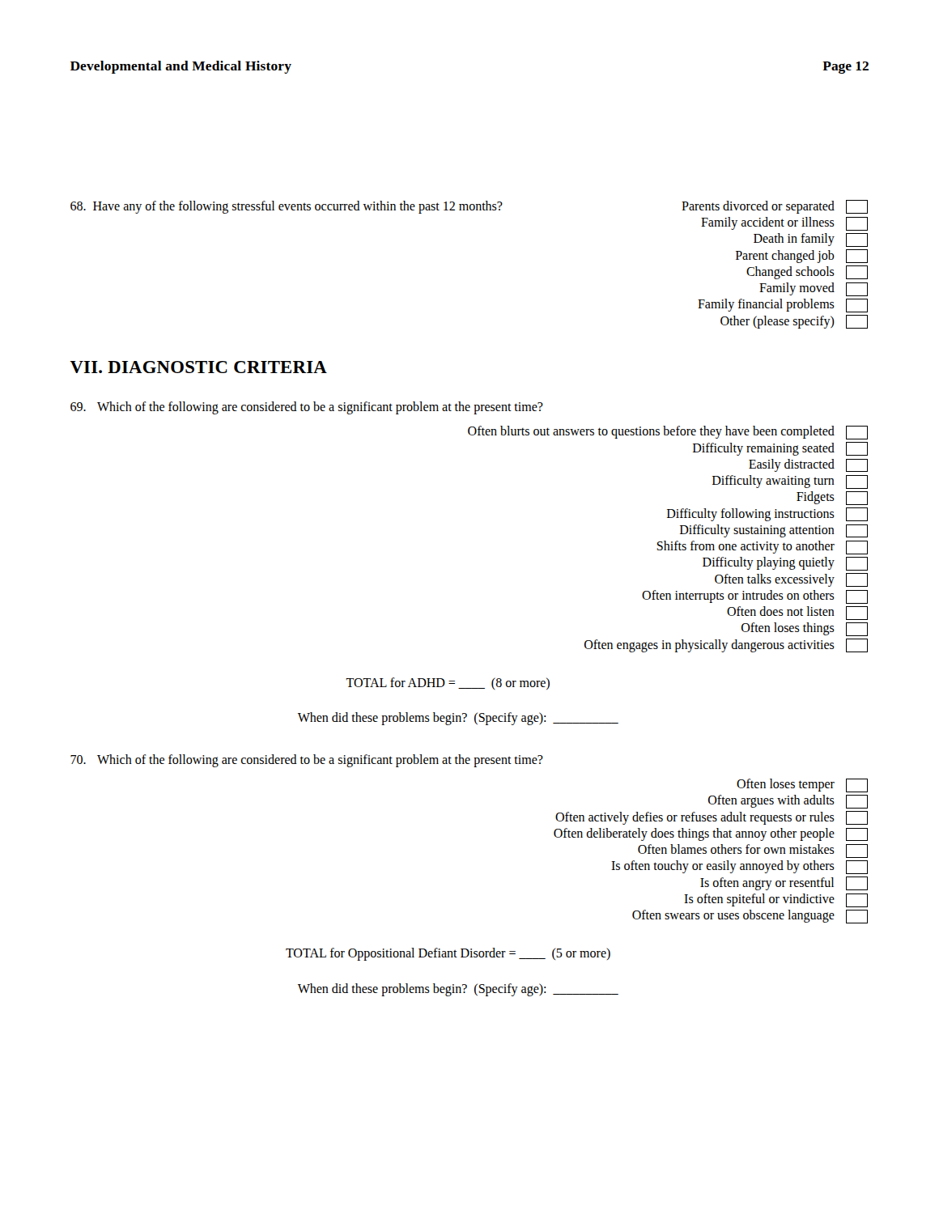Developmental and Medical History Page 12
| 68. Have any of the following stressful events occurred within the past 12 months? | Parents divorced or separated | |
| | Family accident or illness | |
| | Death in family | |
| | Parent changed job | |
| | Changed schools | |
| | Family moved | |
| | Family financial problems | |
| | Other (please specify) | |
VII. DIAGNOSTIC CRITERIA
69. Which of the following are considered to be a significant problem at the present time?
| Often blurts out answers to questions before they have been completed | |
| Difficulty remaining seated | |
| Easily distracted | |
| Difficulty awaiting turn | |
| Fidgets | |
| Difficulty following instructions | |
| Difficulty sustaining attention | |
| Shifts from one activity to another | |
| Difficulty playing quietly | |
| Often talks excessively | |
| Often interrupts or intrudes on others | |
| Often does not listen | |
| Often loses things | |
| Often engages in physically dangerous activities | |
TOTAL for ADHD = ____ (8 or more)
When did these problems begin? (Specify age): __________
70. Which of the following are considered to be a significant problem at the present time?
| Often loses temper | |
| Often argues with adults | |
| Often actively defies or refuses adult requests or rules | |
| Often deliberately does things that annoy other people | |
| Often blames others for own mistakes | |
| Is often touchy or easily annoyed by others | |
| Is often angry or resentful | |
| Is often spiteful or vindictive | |
| Often swears or uses obscene language | |
TOTAL for Oppositional Defiant Disorder = ____ (5 or more)
When did these problems begin? (Specify age): __________